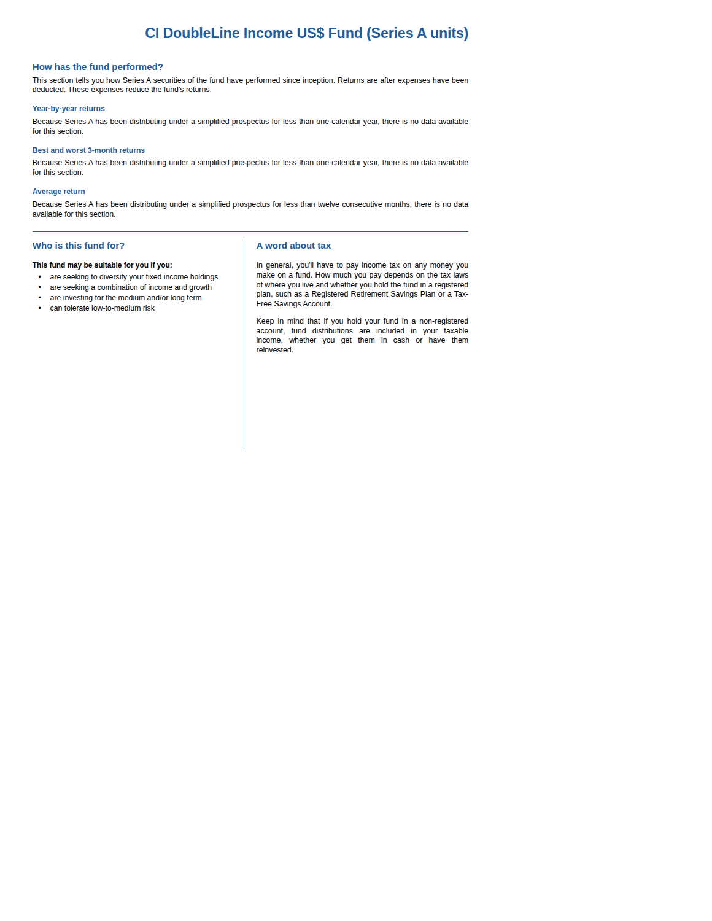CI DoubleLine Income US$ Fund (Series A units)
How has the fund performed?
This section tells you how Series A securities of the fund have performed since inception. Returns are after expenses have been deducted. These expenses reduce the fund's returns.
Year-by-year returns
Because Series A has been distributing under a simplified prospectus for less than one calendar year, there is no data available for this section.
Best and worst 3-month returns
Because Series A has been distributing under a simplified prospectus for less than one calendar year, there is no data available for this section.
Average return
Because Series A has been distributing under a simplified prospectus for less than twelve consecutive months, there is no data available for this section.
Who is this fund for?
This fund may be suitable for you if you:
are seeking to diversify your fixed income holdings
are seeking a combination of income and growth
are investing for the medium and/or long term
can tolerate low-to-medium risk
A word about tax
In general, you'll have to pay income tax on any money you make on a fund. How much you pay depends on the tax laws of where you live and whether you hold the fund in a registered plan, such as a Registered Retirement Savings Plan or a Tax-Free Savings Account.
Keep in mind that if you hold your fund in a non-registered account, fund distributions are included in your taxable income, whether you get them in cash or have them reinvested.